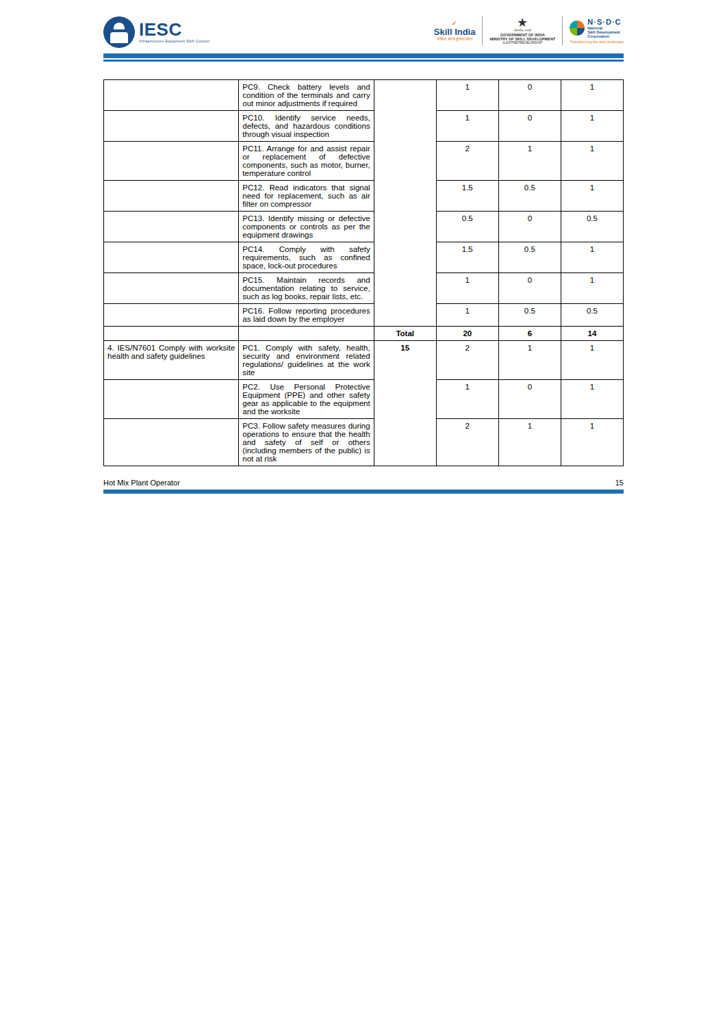IESC
Infrastructure Equipment Skill Council
✓
Skill India
कौशल भारत-कुशल भारत
★
सत्यमेव जयते
GOVERNMENT OF INDIA
MINISTRY OF SKILL DEVELOPMENT
& ENTREPRENEURSHIP
N·S·D·C
National
Skill Development
Corporation
Transforming the skill landscape
| | PC9. Check battery levels and condition of the terminals and carry out minor adjustments if required | | 1 | 0 | 1 |
| | PC10. Identify service needs, defects, and hazardous conditions through visual inspection | 1 | 0 | 1 |
| | PC11. Arrange for and assist repair or replacement of defective components, such as motor, burner, temperature control | 2 | 1 | 1 |
| | PC12. Read indicators that signal need for replacement, such as air filter on compressor | 1.5 | 0.5 | 1 |
| | PC13. Identify missing or defective components or controls as per the equipment drawings | 0.5 | 0 | 0.5 |
| | PC14. Comply with safety requirements, such as confined space, lock-out procedures | 1.5 | 0.5 | 1 |
| | PC15. Maintain records and documentation relating to service, such as log books, repair lists, etc. | 1 | 0 | 1 |
| | PC16. Follow reporting procedures as laid down by the employer | 1 | 0.5 | 0.5 |
| | | Total | 20 | 6 | 14 |
| 4. IES/N7601 Comply with worksite health and safety guidelines | PC1. Comply with safety, health, security and environment related regulations/ guidelines at the work site | 15 | 2 | 1 | 1 |
| | PC2. Use Personal Protective Equipment (PPE) and other safety gear as applicable to the equipment and the worksite | 1 | 0 | 1 |
| | PC3. Follow safety measures during operations to ensure that the health and safety of self or others (including members of the public) is not at risk | 2 | 1 | 1 |
Hot Mix Plant Operator
15